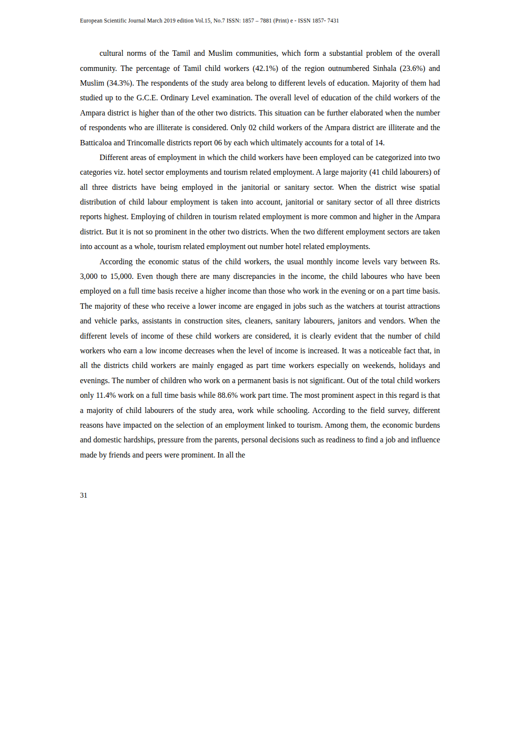European Scientific Journal March 2019 edition Vol.15, No.7 ISSN: 1857 – 7881 (Print) e - ISSN 1857- 7431
cultural norms of the Tamil and Muslim communities, which form a substantial problem of the overall community. The percentage of Tamil child workers (42.1%) of the region outnumbered Sinhala (23.6%) and Muslim (34.3%). The respondents of the study area belong to different levels of education. Majority of them had studied up to the G.C.E. Ordinary Level examination. The overall level of education of the child workers of the Ampara district is higher than of the other two districts. This situation can be further elaborated when the number of respondents who are illiterate is considered. Only 02 child workers of the Ampara district are illiterate and the Batticaloa and Trincomalle districts report 06 by each which ultimately accounts for a total of 14.
Different areas of employment in which the child workers have been employed can be categorized into two categories viz. hotel sector employments and tourism related employment. A large majority (41 child labourers) of all three districts have being employed in the janitorial or sanitary sector. When the district wise spatial distribution of child labour employment is taken into account, janitorial or sanitary sector of all three districts reports highest. Employing of children in tourism related employment is more common and higher in the Ampara district. But it is not so prominent in the other two districts. When the two different employment sectors are taken into account as a whole, tourism related employment out number hotel related employments.
According the economic status of the child workers, the usual monthly income levels vary between Rs. 3,000 to 15,000. Even though there are many discrepancies in the income, the child laboures who have been employed on a full time basis receive a higher income than those who work in the evening or on a part time basis. The majority of these who receive a lower income are engaged in jobs such as the watchers at tourist attractions and vehicle parks, assistants in construction sites, cleaners, sanitary labourers, janitors and vendors. When the different levels of income of these child workers are considered, it is clearly evident that the number of child workers who earn a low income decreases when the level of income is increased. It was a noticeable fact that, in all the districts child workers are mainly engaged as part time workers especially on weekends, holidays and evenings. The number of children who work on a permanent basis is not significant. Out of the total child workers only 11.4% work on a full time basis while 88.6% work part time. The most prominent aspect in this regard is that a majority of child labourers of the study area, work while schooling. According to the field survey, different reasons have impacted on the selection of an employment linked to tourism. Among them, the economic burdens and domestic hardships, pressure from the parents, personal decisions such as readiness to find a job and influence made by friends and peers were prominent. In all the
31